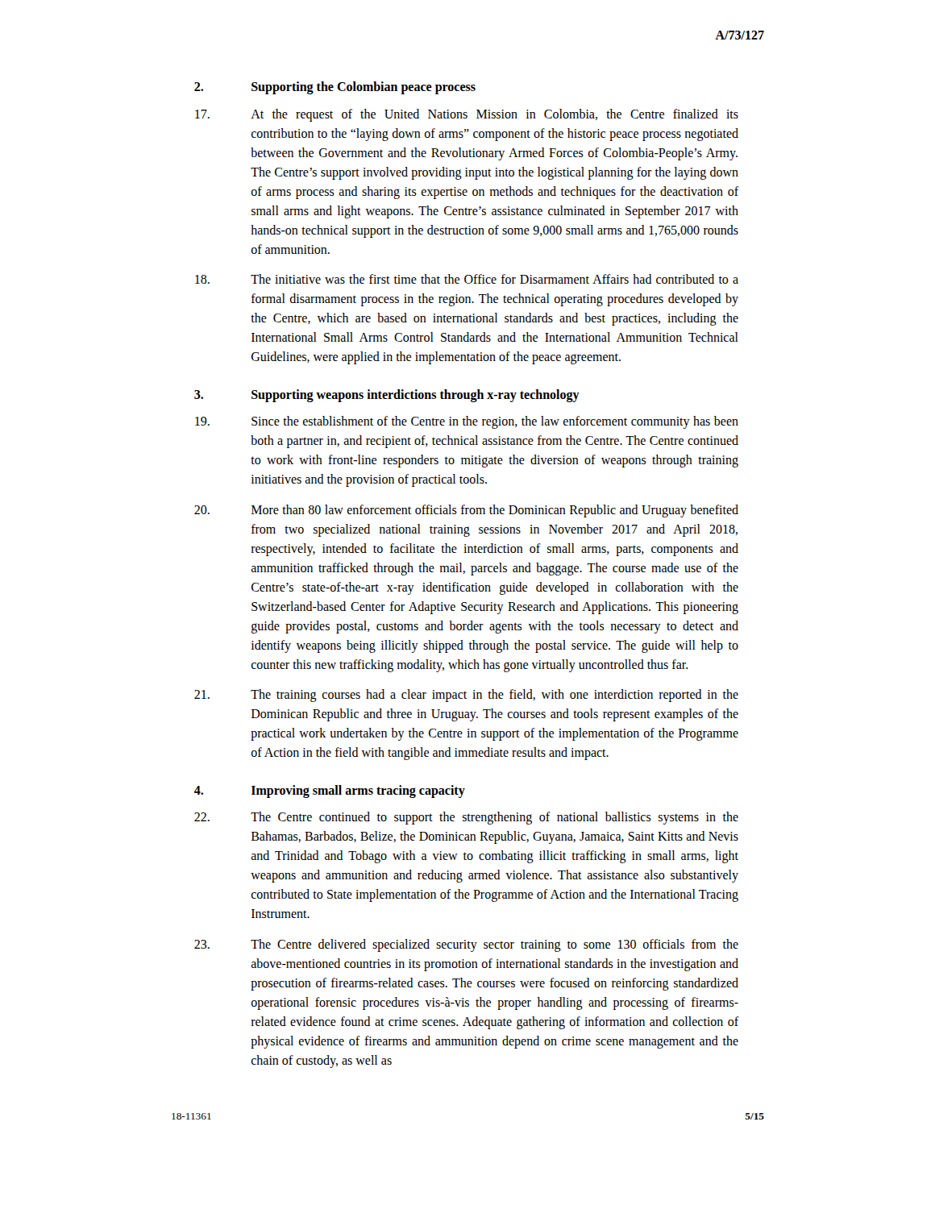A/73/127
2. Supporting the Colombian peace process
17. At the request of the United Nations Mission in Colombia, the Centre finalized its contribution to the “laying down of arms” component of the historic peace process negotiated between the Government and the Revolutionary Armed Forces of Colombia-People’s Army. The Centre’s support involved providing input into the logistical planning for the laying down of arms process and sharing its expertise on methods and techniques for the deactivation of small arms and light weapons. The Centre’s assistance culminated in September 2017 with hands-on technical support in the destruction of some 9,000 small arms and 1,765,000 rounds of ammunition.
18. The initiative was the first time that the Office for Disarmament Affairs had contributed to a formal disarmament process in the region. The technical operating procedures developed by the Centre, which are based on international standards and best practices, including the International Small Arms Control Standards and the International Ammunition Technical Guidelines, were applied in the implementation of the peace agreement.
3. Supporting weapons interdictions through x-ray technology
19. Since the establishment of the Centre in the region, the law enforcement community has been both a partner in, and recipient of, technical assistance from the Centre. The Centre continued to work with front-line responders to mitigate the diversion of weapons through training initiatives and the provision of practical tools.
20. More than 80 law enforcement officials from the Dominican Republic and Uruguay benefited from two specialized national training sessions in November 2017 and April 2018, respectively, intended to facilitate the interdiction of small arms, parts, components and ammunition trafficked through the mail, parcels and baggage. The course made use of the Centre’s state-of-the-art x-ray identification guide developed in collaboration with the Switzerland-based Center for Adaptive Security Research and Applications. This pioneering guide provides postal, customs and border agents with the tools necessary to detect and identify weapons being illicitly shipped through the postal service. The guide will help to counter this new trafficking modality, which has gone virtually uncontrolled thus far.
21. The training courses had a clear impact in the field, with one interdiction reported in the Dominican Republic and three in Uruguay. The courses and tools represent examples of the practical work undertaken by the Centre in support of the implementation of the Programme of Action in the field with tangible and immediate results and impact.
4. Improving small arms tracing capacity
22. The Centre continued to support the strengthening of national ballistics systems in the Bahamas, Barbados, Belize, the Dominican Republic, Guyana, Jamaica, Saint Kitts and Nevis and Trinidad and Tobago with a view to combating illicit trafficking in small arms, light weapons and ammunition and reducing armed violence. That assistance also substantively contributed to State implementation of the Programme of Action and the International Tracing Instrument.
23. The Centre delivered specialized security sector training to some 130 officials from the above-mentioned countries in its promotion of international standards in the investigation and prosecution of firearms-related cases. The courses were focused on reinforcing standardized operational forensic procedures vis-à-vis the proper handling and processing of firearms-related evidence found at crime scenes. Adequate gathering of information and collection of physical evidence of firearms and ammunition depend on crime scene management and the chain of custody, as well as
18-11361
5/15